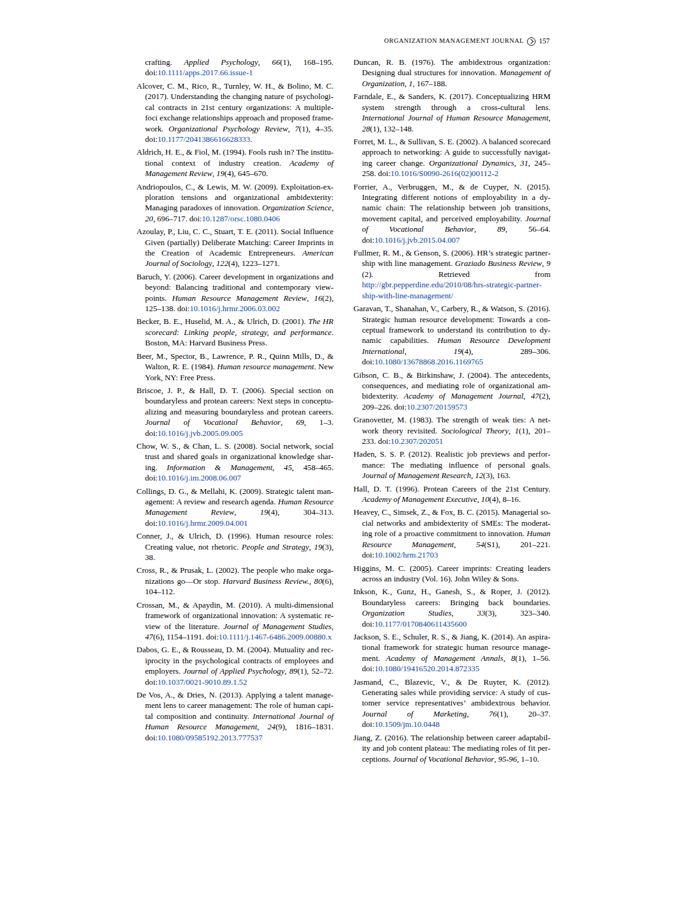Organization Management Journal 157
crafting. Applied Psychology, 66(1), 168–195. doi:10.1111/apps.2017.66.issue-1
Alcover, C. M., Rico, R., Turnley, W. H., & Bolino, M. C. (2017). Understanding the changing nature of psychological contracts in 21st century organizations: A multiple-foci exchange relationships approach and proposed framework. Organizational Psychology Review, 7(1), 4–35. doi:10.1177/2041386616628333.
Aldrich, H. E., & Fiol, M. (1994). Fools rush in? The institutional context of industry creation. Academy of Management Review, 19(4), 645–670.
Andriopoulos, C., & Lewis, M. W. (2009). Exploitation-exploration tensions and organizational ambidexterity: Managing paradoxes of innovation. Organization Science, 20, 696–717. doi:10.1287/orsc.1080.0406
Azoulay, P., Liu, C. C., Stuart, T. E. (2011). Social Influence Given (partially) Deliberate Matching: Career Imprints in the Creation of Academic Entrepreneurs. American Journal of Sociology, 122(4), 1223–1271.
Baruch, Y. (2006). Career development in organizations and beyond: Balancing traditional and contemporary viewpoints. Human Resource Management Review, 16(2), 125–138. doi:10.1016/j.hrmr.2006.03.002
Becker, B. E., Huselid, M. A., & Ulrich, D. (2001). The HR scorecard: Linking people, strategy, and performance. Boston, MA: Harvard Business Press.
Beer, M., Spector, B., Lawrence, P. R., Quinn Mills, D., & Walton, R. E. (1984). Human resource management. New York, NY: Free Press.
Briscoe, J. P., & Hall, D. T. (2006). Special section on boundaryless and protean careers: Next steps in conceptualizing and measuring boundaryless and protean careers. Journal of Vocational Behavior, 69, 1–3. doi:10.1016/j.jvb.2005.09.005
Chow, W. S., & Chan, L. S. (2008). Social network, social trust and shared goals in organizational knowledge sharing. Information & Management, 45, 458–465. doi:10.1016/j.im.2008.06.007
Collings, D. G., & Mellahi, K. (2009). Strategic talent management: A review and research agenda. Human Resource Management Review, 19(4), 304–313. doi:10.1016/j.hrmr.2009.04.001
Conner, J., & Ulrich, D. (1996). Human resource roles: Creating value, not rhetoric. People and Strategy, 19(3), 38.
Cross, R., & Prusak, L. (2002). The people who make organizations go—Or stop. Harvard Business Review., 80(6), 104–112.
Crossan, M., & Apaydin, M. (2010). A multi-dimensional framework of organizational innovation: A systematic review of the literature. Journal of Management Studies, 47(6), 1154–1191. doi:10.1111/j.1467-6486.2009.00880.x
Dabos, G. E., & Rousseau, D. M. (2004). Mutuality and reciprocity in the psychological contracts of employees and employers. Journal of Applied Psychology, 89(1), 52–72. doi:10.1037/0021-9010.89.1.52
De Vos, A., & Dries, N. (2013). Applying a talent management lens to career management: The role of human capital composition and continuity. International Journal of Human Resource Management, 24(9), 1816–1831. doi:10.1080/09585192.2013.777537
Duncan, R. B. (1976). The ambidextrous organization: Designing dual structures for innovation. Management of Organization, 1, 167–188.
Farndale, E., & Sanders, K. (2017). Conceptualizing HRM system strength through a cross-cultural lens. International Journal of Human Resource Management, 28(1), 132–148.
Forret, M. L., & Sullivan, S. E. (2002). A balanced scorecard approach to networking: A guide to successfully navigating career change. Organizational Dynamics, 31, 245–258. doi:10.1016/S0090-2616(02)00112-2
Forrier, A., Verbruggen, M., & de Cuyper, N. (2015). Integrating different notions of employability in a dynamic chain: The relationship between job transitions, movement capital, and perceived employability. Journal of Vocational Behavior, 89, 56–64. doi:10.1016/j.jvb.2015.04.007
Fullmer, R. M., & Genson, S. (2006). HR’s strategic partnership with line management. Graziado Business Review, 9 (2). Retrieved from http://gbr.pepperdine.edu/2010/08/hrs-strategic-partnership-with-line-management/
Garavan, T., Shanahan, V., Carbery, R., & Watson, S. (2016). Strategic human resource development: Towards a conceptual framework to understand its contribution to dynamic capabilities. Human Resource Development International, 19(4), 289–306. doi:10.1080/13678868.2016.1169765
Gibson, C. B., & Birkinshaw, J. (2004). The antecedents, consequences, and mediating role of organizational ambidexterity. Academy of Management Journal, 47(2), 209–226. doi:10.2307/20159573
Granovetter, M. (1983). The strength of weak ties: A network theory revisited. Sociological Theory, 1(1), 201–233. doi:10.2307/202051
Haden, S. S. P. (2012). Realistic job previews and performance: The mediating influence of personal goals. Journal of Management Research, 12(3), 163.
Hall, D. T. (1996). Protean Careers of the 21st Century. Academy of Management Executive, 10(4), 8–16.
Heavey, C., Simsek, Z., & Fox, B. C. (2015). Managerial social networks and ambidexterity of SMEs: The moderating role of a proactive commitment to innovation. Human Resource Management, 54(S1), 201–221. doi:10.1002/hrm.21703
Higgins, M. C. (2005). Career imprints: Creating leaders across an industry (Vol. 16). John Wiley & Sons.
Inkson, K., Gunz, H., Ganesh, S., & Roper, J. (2012). Boundaryless careers: Bringing back boundaries. Organization Studies, 33(3), 323–340. doi:10.1177/0170840611435600
Jackson, S. E., Schuler, R. S., & Jiang, K. (2014). An aspirational framework for strategic human resource management. Academy of Management Annals, 8(1), 1–56. doi:10.1080/19416520.2014.872335
Jasmand, C., Blazevic, V., & De Ruyter, K. (2012). Generating sales while providing service: A study of customer service representatives’ ambidextrous behavior. Journal of Marketing, 76(1), 20–37. doi:10.1509/jm.10.0448
Jiang, Z. (2016). The relationship between career adaptability and job content plateau: The mediating roles of fit perceptions. Journal of Vocational Behavior, 95-96, 1–10.